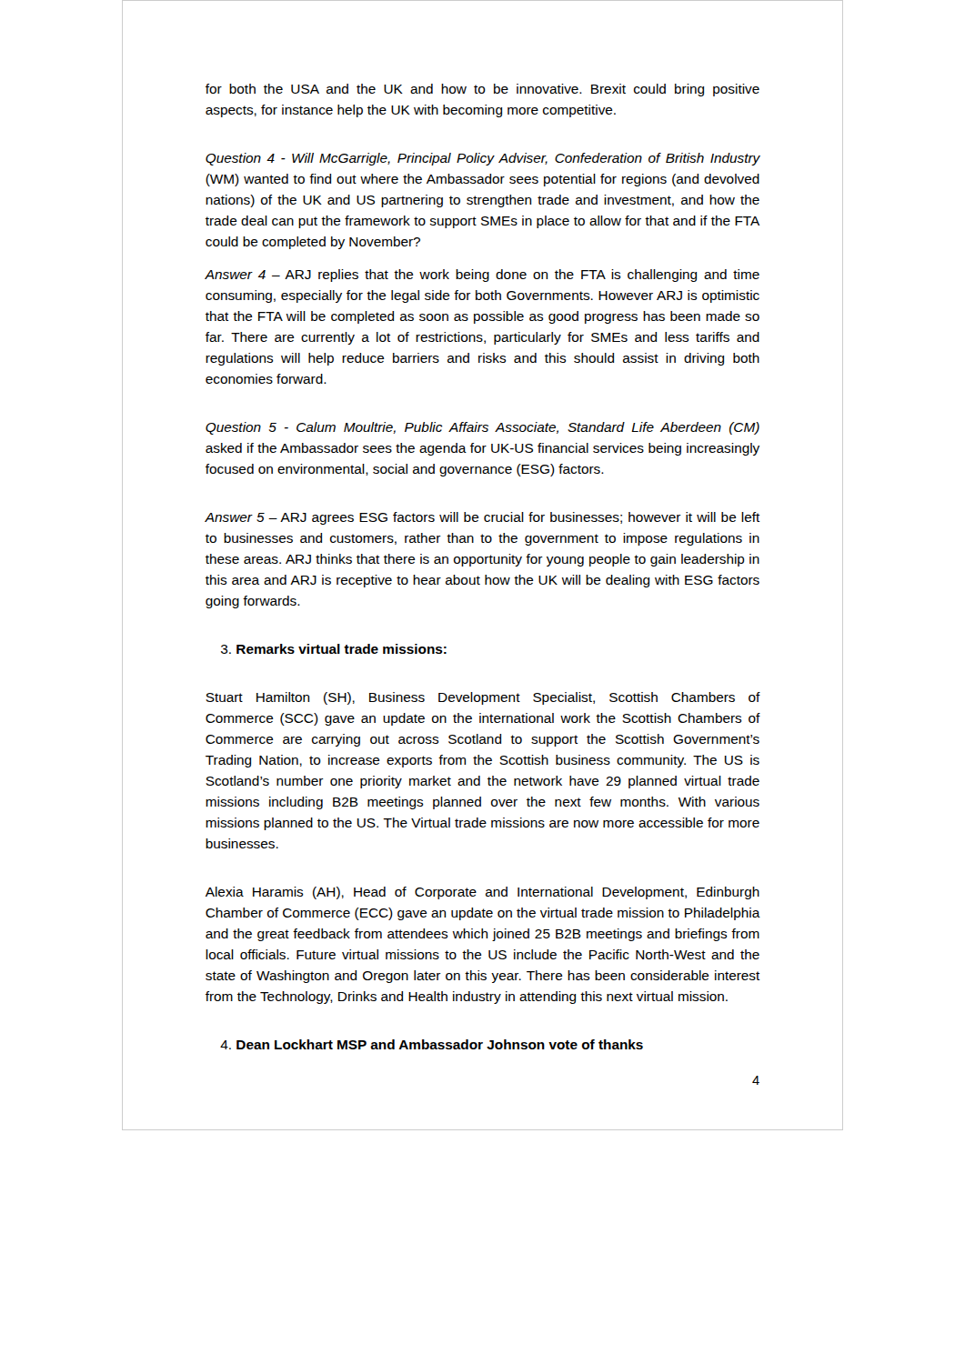for both the USA and the UK and how to be innovative. Brexit could bring positive aspects, for instance help the UK with becoming more competitive.
Question 4 - Will McGarrigle, Principal Policy Adviser, Confederation of British Industry (WM) wanted to find out where the Ambassador sees potential for regions (and devolved nations) of the UK and US partnering to strengthen trade and investment, and how the trade deal can put the framework to support SMEs in place to allow for that and if the FTA could be completed by November?
Answer 4 – ARJ replies that the work being done on the FTA is challenging and time consuming, especially for the legal side for both Governments. However ARJ is optimistic that the FTA will be completed as soon as possible as good progress has been made so far. There are currently a lot of restrictions, particularly for SMEs and less tariffs and regulations will help reduce barriers and risks and this should assist in driving both economies forward.
Question 5 - Calum Moultrie, Public Affairs Associate, Standard Life Aberdeen (CM) asked if the Ambassador sees the agenda for UK-US financial services being increasingly focused on environmental, social and governance (ESG) factors.
Answer 5 – ARJ agrees ESG factors will be crucial for businesses; however it will be left to businesses and customers, rather than to the government to impose regulations in these areas. ARJ thinks that there is an opportunity for young people to gain leadership in this area and ARJ is receptive to hear about how the UK will be dealing with ESG factors going forwards.
Remarks virtual trade missions:
Stuart Hamilton (SH), Business Development Specialist, Scottish Chambers of Commerce (SCC) gave an update on the international work the Scottish Chambers of Commerce are carrying out across Scotland to support the Scottish Government’s Trading Nation, to increase exports from the Scottish business community. The US is Scotland’s number one priority market and the network have 29 planned virtual trade missions including B2B meetings planned over the next few months. With various missions planned to the US. The Virtual trade missions are now more accessible for more businesses.
Alexia Haramis (AH), Head of Corporate and International Development, Edinburgh Chamber of Commerce (ECC) gave an update on the virtual trade mission to Philadelphia and the great feedback from attendees which joined 25 B2B meetings and briefings from local officials. Future virtual missions to the US include the Pacific North-West and the state of Washington and Oregon later on this year. There has been considerable interest from the Technology, Drinks and Health industry in attending this next virtual mission.
Dean Lockhart MSP and Ambassador Johnson vote of thanks
4